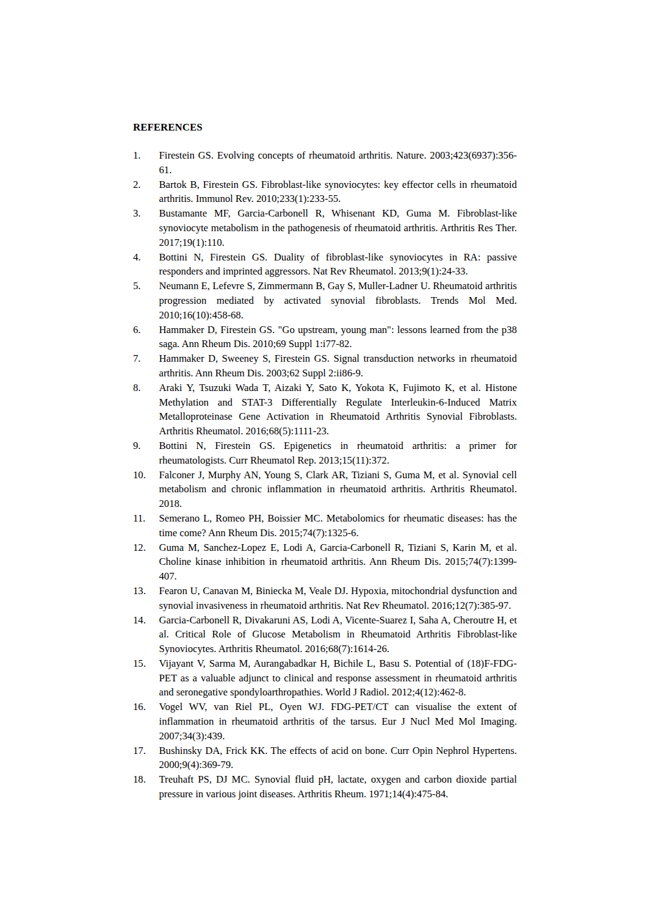REFERENCES
1. Firestein GS. Evolving concepts of rheumatoid arthritis. Nature. 2003;423(6937):356-61.
2. Bartok B, Firestein GS. Fibroblast-like synoviocytes: key effector cells in rheumatoid arthritis. Immunol Rev. 2010;233(1):233-55.
3. Bustamante MF, Garcia-Carbonell R, Whisenant KD, Guma M. Fibroblast-like synoviocyte metabolism in the pathogenesis of rheumatoid arthritis. Arthritis Res Ther. 2017;19(1):110.
4. Bottini N, Firestein GS. Duality of fibroblast-like synoviocytes in RA: passive responders and imprinted aggressors. Nat Rev Rheumatol. 2013;9(1):24-33.
5. Neumann E, Lefevre S, Zimmermann B, Gay S, Muller-Ladner U. Rheumatoid arthritis progression mediated by activated synovial fibroblasts. Trends Mol Med. 2010;16(10):458-68.
6. Hammaker D, Firestein GS. "Go upstream, young man": lessons learned from the p38 saga. Ann Rheum Dis. 2010;69 Suppl 1:i77-82.
7. Hammaker D, Sweeney S, Firestein GS. Signal transduction networks in rheumatoid arthritis. Ann Rheum Dis. 2003;62 Suppl 2:ii86-9.
8. Araki Y, Tsuzuki Wada T, Aizaki Y, Sato K, Yokota K, Fujimoto K, et al. Histone Methylation and STAT-3 Differentially Regulate Interleukin-6-Induced Matrix Metalloproteinase Gene Activation in Rheumatoid Arthritis Synovial Fibroblasts. Arthritis Rheumatol. 2016;68(5):1111-23.
9. Bottini N, Firestein GS. Epigenetics in rheumatoid arthritis: a primer for rheumatologists. Curr Rheumatol Rep. 2013;15(11):372.
10. Falconer J, Murphy AN, Young S, Clark AR, Tiziani S, Guma M, et al. Synovial cell metabolism and chronic inflammation in rheumatoid arthritis. Arthritis Rheumatol. 2018.
11. Semerano L, Romeo PH, Boissier MC. Metabolomics for rheumatic diseases: has the time come? Ann Rheum Dis. 2015;74(7):1325-6.
12. Guma M, Sanchez-Lopez E, Lodi A, Garcia-Carbonell R, Tiziani S, Karin M, et al. Choline kinase inhibition in rheumatoid arthritis. Ann Rheum Dis. 2015;74(7):1399-407.
13. Fearon U, Canavan M, Biniecka M, Veale DJ. Hypoxia, mitochondrial dysfunction and synovial invasiveness in rheumatoid arthritis. Nat Rev Rheumatol. 2016;12(7):385-97.
14. Garcia-Carbonell R, Divakaruni AS, Lodi A, Vicente-Suarez I, Saha A, Cheroutre H, et al. Critical Role of Glucose Metabolism in Rheumatoid Arthritis Fibroblast-like Synoviocytes. Arthritis Rheumatol. 2016;68(7):1614-26.
15. Vijayant V, Sarma M, Aurangabadkar H, Bichile L, Basu S. Potential of (18)F-FDG-PET as a valuable adjunct to clinical and response assessment in rheumatoid arthritis and seronegative spondyloarthropathies. World J Radiol. 2012;4(12):462-8.
16. Vogel WV, van Riel PL, Oyen WJ. FDG-PET/CT can visualise the extent of inflammation in rheumatoid arthritis of the tarsus. Eur J Nucl Med Mol Imaging. 2007;34(3):439.
17. Bushinsky DA, Frick KK. The effects of acid on bone. Curr Opin Nephrol Hypertens. 2000;9(4):369-79.
18. Treuhaft PS, DJ MC. Synovial fluid pH, lactate, oxygen and carbon dioxide partial pressure in various joint diseases. Arthritis Rheum. 1971;14(4):475-84.